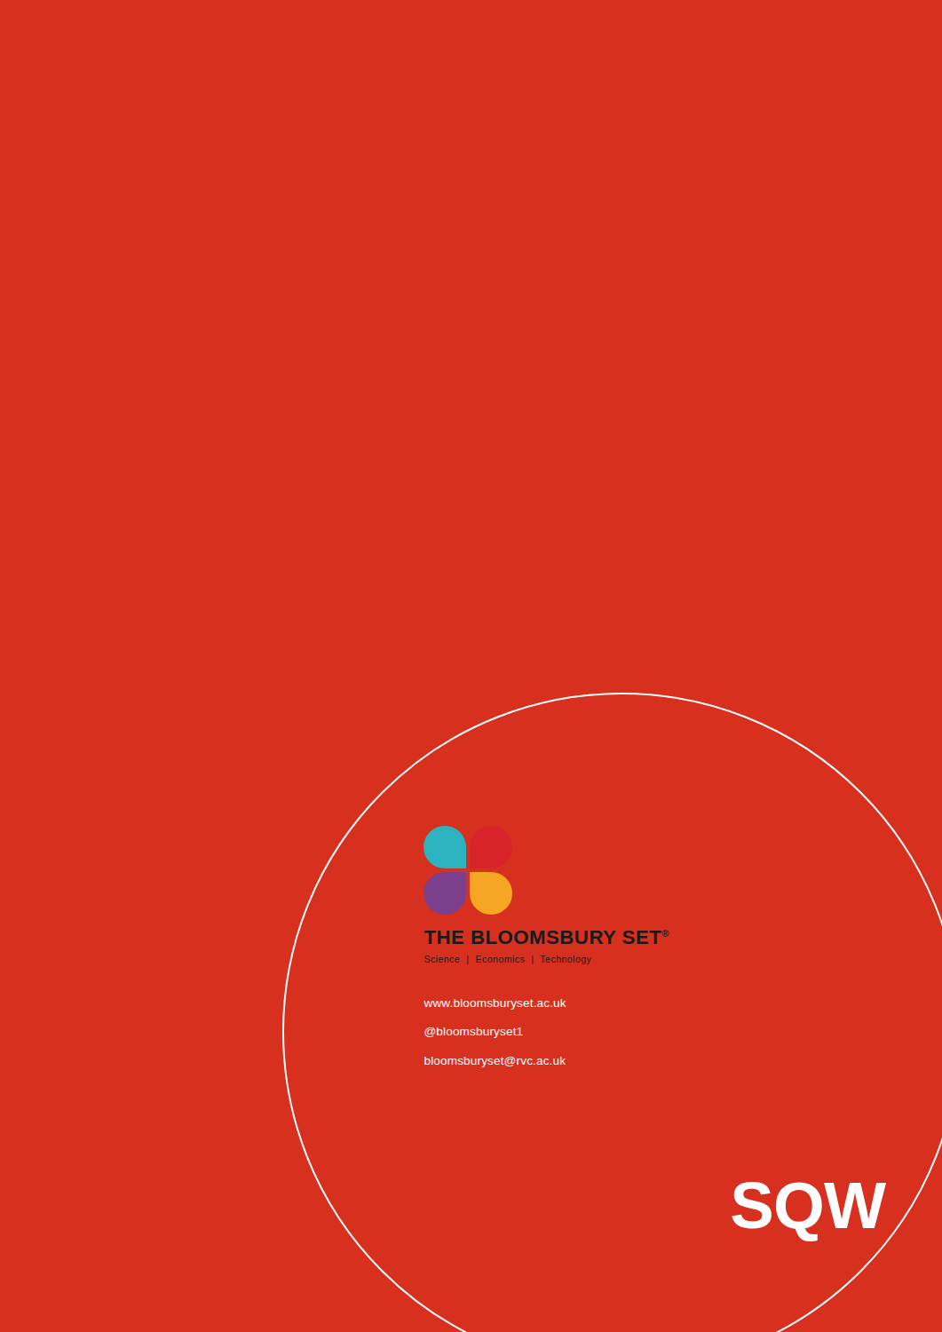THE BLOOMSBURY SET®
Science | Economics | Technology
www.bloomsburyset.ac.uk
@bloomsburyset1
bloomsburyset@rvc.ac.uk
SQW